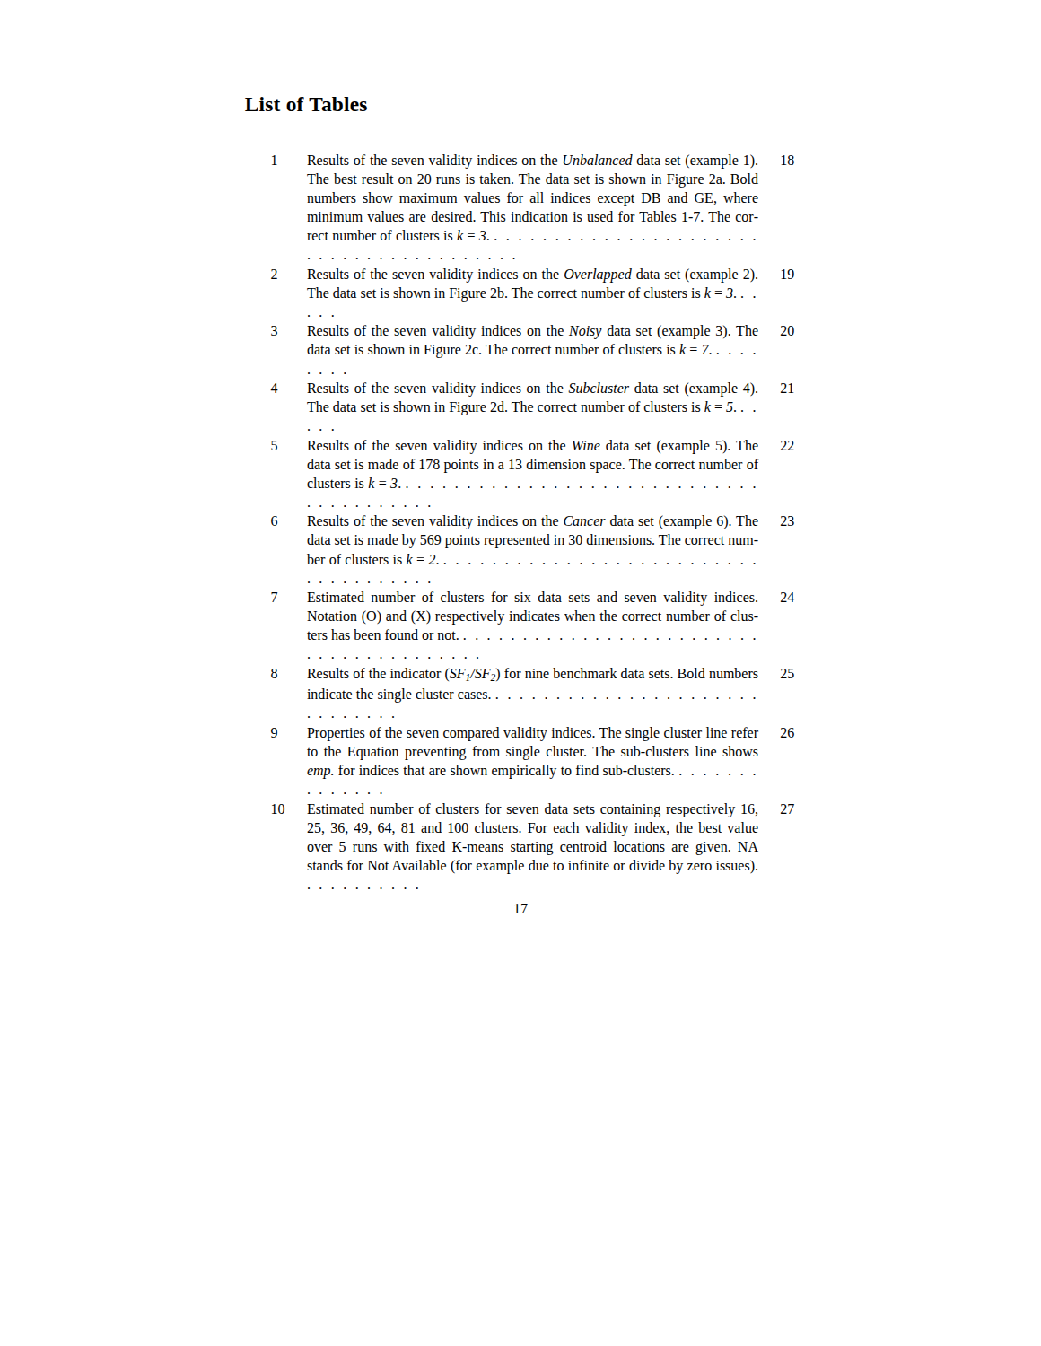List of Tables
1
Results of the seven validity indices on the Unbalanced data set (example 1). The best result on 20 runs is taken. The data set is shown in Figure 2a. Bold numbers show maximum values for all indices except DB and GE, where minimum values are desired. This indication is used for Tables 1-7. The correct number of clusters is k = 3. . . . . . . . . . . . . . . . . . . . . . . . . . . . . . . . . . . . . . . . .
18
2
Results of the seven validity indices on the Overlapped data set (example 2). The data set is shown in Figure 2b. The correct number of clusters is k = 3. . . . . .
19
3
Results of the seven validity indices on the Noisy data set (example 3). The data set is shown in Figure 2c. The correct number of clusters is k = 7. . . . . . . . .
20
4
Results of the seven validity indices on the Subcluster data set (example 4). The data set is shown in Figure 2d. The correct number of clusters is k = 5. . . . . .
21
5
Results of the seven validity indices on the Wine data set (example 5). The data set is made of 178 points in a 13 dimension space. The correct number of clusters is k = 3. . . . . . . . . . . . . . . . . . . . . . . . . . . . . . . . . . . . . . . . .
22
6
Results of the seven validity indices on the Cancer data set (example 6). The data set is made by 569 points represented in 30 dimensions. The correct number of clusters is k = 2. . . . . . . . . . . . . . . . . . . . . . . . . . . . . . . . . . . . . .
23
7
Estimated number of clusters for six data sets and seven validity indices. Notation (O) and (X) respectively indicates when the correct number of clusters has been found or not. . . . . . . . . . . . . . . . . . . . . . . . . . . . . . . . . . . . . . . . .
24
8
Results of the indicator (SF1/SF2) for nine benchmark data sets. Bold numbers indicate the single cluster cases. . . . . . . . . . . . . . . . . . . . . . . . . . . . . . .
25
9
Properties of the seven compared validity indices. The single cluster line refer to the Equation preventing from single cluster. The sub-clusters line shows emp. for indices that are shown empirically to find sub-clusters. . . . . . . . . . . . . . .
26
10
Estimated number of clusters for seven data sets containing respectively 16, 25, 36, 49, 64, 81 and 100 clusters. For each validity index, the best value over 5 runs with fixed K-means starting centroid locations are given. NA stands for Not Available (for example due to infinite or divide by zero issues). . . . . . . . . . .
27
17